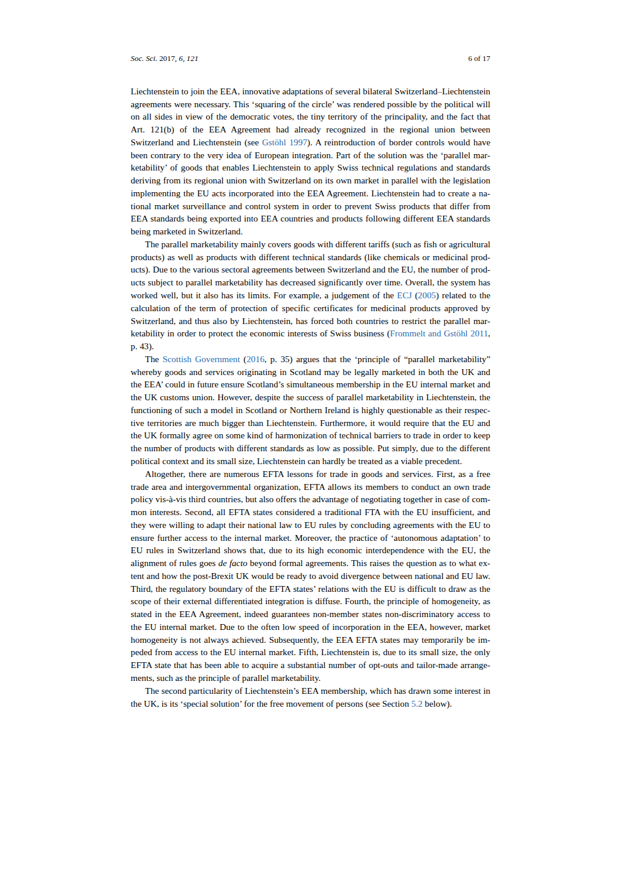Soc. Sci. 2017, 6, 121
6 of 17
Liechtenstein to join the EEA, innovative adaptations of several bilateral Switzerland–Liechtenstein agreements were necessary. This ‘squaring of the circle’ was rendered possible by the political will on all sides in view of the democratic votes, the tiny territory of the principality, and the fact that Art. 121(b) of the EEA Agreement had already recognized in the regional union between Switzerland and Liechtenstein (see Gstöhl 1997). A reintroduction of border controls would have been contrary to the very idea of European integration. Part of the solution was the ‘parallel marketability’ of goods that enables Liechtenstein to apply Swiss technical regulations and standards deriving from its regional union with Switzerland on its own market in parallel with the legislation implementing the EU acts incorporated into the EEA Agreement. Liechtenstein had to create a national market surveillance and control system in order to prevent Swiss products that differ from EEA standards being exported into EEA countries and products following different EEA standards being marketed in Switzerland.
The parallel marketability mainly covers goods with different tariffs (such as fish or agricultural products) as well as products with different technical standards (like chemicals or medicinal products). Due to the various sectoral agreements between Switzerland and the EU, the number of products subject to parallel marketability has decreased significantly over time. Overall, the system has worked well, but it also has its limits. For example, a judgement of the ECJ (2005) related to the calculation of the term of protection of specific certificates for medicinal products approved by Switzerland, and thus also by Liechtenstein, has forced both countries to restrict the parallel marketability in order to protect the economic interests of Swiss business (Frommelt and Gstöhl 2011, p. 43).
The Scottish Government (2016, p. 35) argues that the ‘principle of “parallel marketability” whereby goods and services originating in Scotland may be legally marketed in both the UK and the EEA’ could in future ensure Scotland’s simultaneous membership in the EU internal market and the UK customs union. However, despite the success of parallel marketability in Liechtenstein, the functioning of such a model in Scotland or Northern Ireland is highly questionable as their respective territories are much bigger than Liechtenstein. Furthermore, it would require that the EU and the UK formally agree on some kind of harmonization of technical barriers to trade in order to keep the number of products with different standards as low as possible. Put simply, due to the different political context and its small size, Liechtenstein can hardly be treated as a viable precedent.
Altogether, there are numerous EFTA lessons for trade in goods and services. First, as a free trade area and intergovernmental organization, EFTA allows its members to conduct an own trade policy vis-à-vis third countries, but also offers the advantage of negotiating together in case of common interests. Second, all EFTA states considered a traditional FTA with the EU insufficient, and they were willing to adapt their national law to EU rules by concluding agreements with the EU to ensure further access to the internal market. Moreover, the practice of ‘autonomous adaptation’ to EU rules in Switzerland shows that, due to its high economic interdependence with the EU, the alignment of rules goes de facto beyond formal agreements. This raises the question as to what extent and how the post-Brexit UK would be ready to avoid divergence between national and EU law. Third, the regulatory boundary of the EFTA states’ relations with the EU is difficult to draw as the scope of their external differentiated integration is diffuse. Fourth, the principle of homogeneity, as stated in the EEA Agreement, indeed guarantees non-member states non-discriminatory access to the EU internal market. Due to the often low speed of incorporation in the EEA, however, market homogeneity is not always achieved. Subsequently, the EEA EFTA states may temporarily be impeded from access to the EU internal market. Fifth, Liechtenstein is, due to its small size, the only EFTA state that has been able to acquire a substantial number of opt-outs and tailor-made arrangements, such as the principle of parallel marketability.
The second particularity of Liechtenstein’s EEA membership, which has drawn some interest in the UK, is its ‘special solution’ for the free movement of persons (see Section 5.2 below).